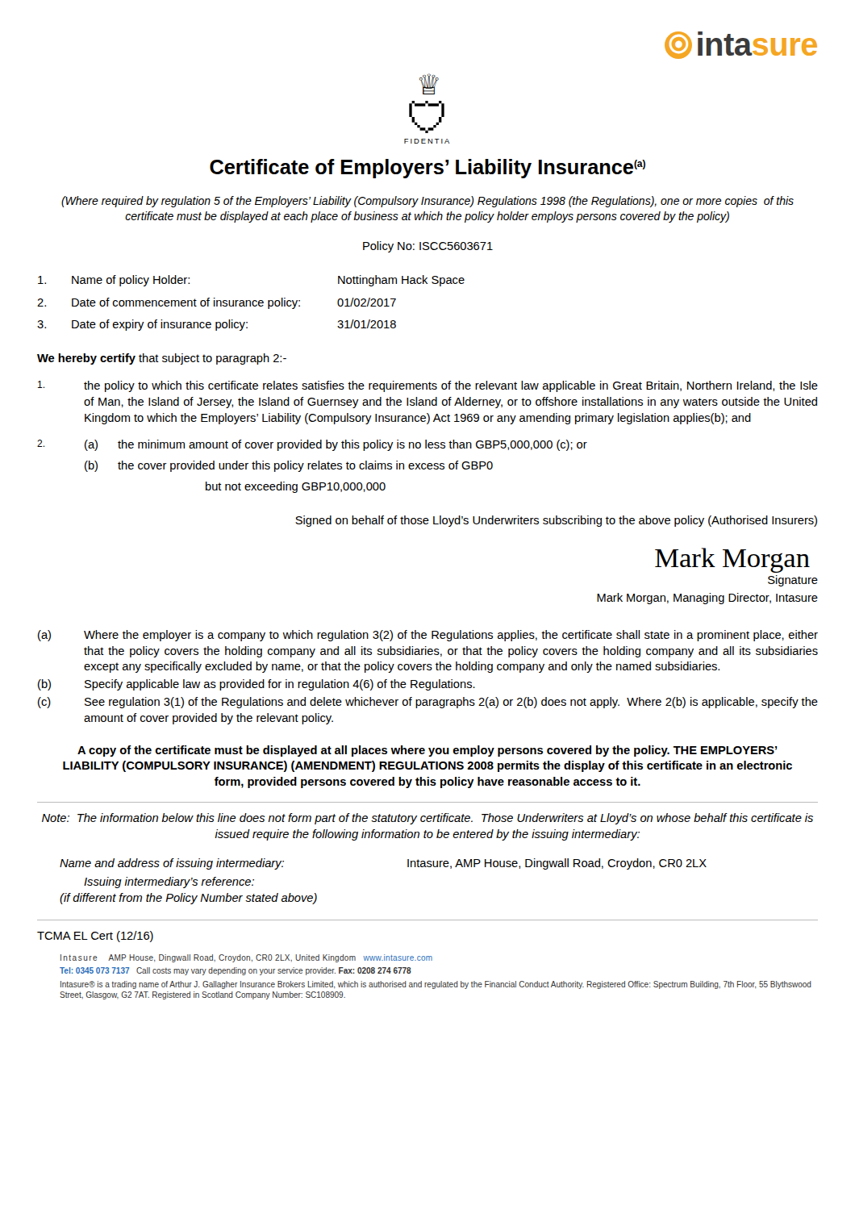⦿intasure
♕
🛡
FIDENTIA
Certificate of Employers’ Liability Insurance(a)
(Where required by regulation 5 of the Employers’ Liability (Compulsory Insurance) Regulations 1998 (the Regulations), one or more copies of this certificate must be displayed at each place of business at which the policy holder employs persons covered by the policy)
Policy No: ISCC5603671
| 1. | Name of policy Holder: | Nottingham Hack Space |
| 2. | Date of commencement of insurance policy: | 01/02/2017 |
| 3. | Date of expiry of insurance policy: | 31/01/2018 |
We hereby certify that subject to paragraph 2:-
1. the policy to which this certificate relates satisfies the requirements of the relevant law applicable in Great Britain, Northern Ireland, the Isle of Man, the Island of Jersey, the Island of Guernsey and the Island of Alderney, or to offshore installations in any waters outside the United Kingdom to which the Employers’ Liability (Compulsory Insurance) Act 1969 or any amending primary legislation applies(b); and
2.
(a)
the minimum amount of cover provided by this policy is no less than GBP5,000,000 (c); or
(b)
the cover provided under this policy relates to claims in excess of GBP0
but not exceeding GBP10,000,000
Signed on behalf of those Lloyd’s Underwriters subscribing to the above policy (Authorised Insurers)
Mark Morgan
Signature
Mark Morgan, Managing Director, Intasure
| (a) | Where the employer is a company to which regulation 3(2) of the Regulations applies, the certificate shall state in a prominent place, either that the policy covers the holding company and all its subsidiaries, or that the policy covers the holding company and all its subsidiaries except any specifically excluded by name, or that the policy covers the holding company and only the named subsidiaries. |
| (b) | Specify applicable law as provided for in regulation 4(6) of the Regulations. |
| (c) | See regulation 3(1) of the Regulations and delete whichever of paragraphs 2(a) or 2(b) does not apply. Where 2(b) is applicable, specify the amount of cover provided by the relevant policy. |
A copy of the certificate must be displayed at all places where you employ persons covered by the policy. THE EMPLOYERS’ LIABILITY (COMPULSORY INSURANCE) (AMENDMENT) REGULATIONS 2008 permits the display of this certificate in an electronic form, provided persons covered by this policy have reasonable access to it.
Note: The information below this line does not form part of the statutory certificate. Those Underwriters at Lloyd’s on whose behalf this certificate is issued require the following information to be entered by the issuing intermediary:
| Name and address of issuing intermediary: | Intasure, AMP House, Dingwall Road, Croydon, CR0 2LX |
| Issuing intermediary’s reference: (if different from the Policy Number stated above) | |
TCMA EL Cert (12/16)
Intasure AMP House, Dingwall Road, Croydon, CR0 2LX, United Kingdom www.intasure.com
Tel: 0345 073 7137 Call costs may vary depending on your service provider. Fax: 0208 274 6778
Intasure® is a trading name of Arthur J. Gallagher Insurance Brokers Limited, which is authorised and regulated by the Financial Conduct Authority. Registered Office: Spectrum Building, 7th Floor, 55 Blythswood Street, Glasgow, G2 7AT. Registered in Scotland Company Number: SC108909.